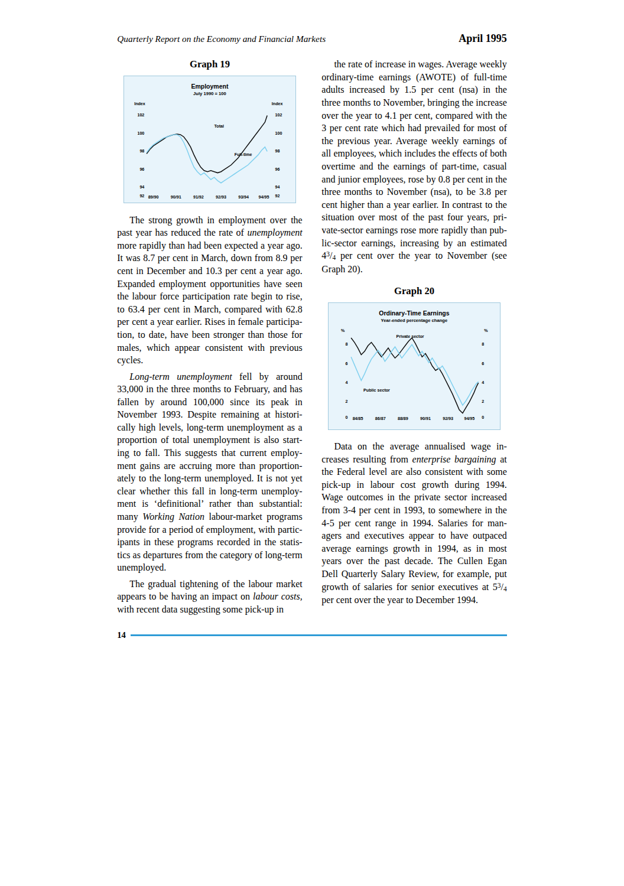Quarterly Report on the Economy and Financial Markets
April 1995
Graph 19
Employment July 1990 = 100 Index Index 102 100 98 96 94 92 102 100 98 96 94 92 89/90 90/91 91/92 92/93 93/94 94/95 Total Full-time
The strong growth in employment over the past year has reduced the rate of unemployment more rapidly than had been expected a year ago. It was 8.7 per cent in March, down from 8.9 per cent in December and 10.3 per cent a year ago. Expanded employment opportunities have seen the labour force participation rate begin to rise, to 63.4 per cent in March, compared with 62.8 per cent a year earlier. Rises in female participation, to date, have been stronger than those for males, which appear consistent with previous cycles.
Long-term unemployment fell by around 33,000 in the three months to February, and has fallen by around 100,000 since its peak in November 1993. Despite remaining at historically high levels, long-term unemployment as a proportion of total unemployment is also starting to fall. This suggests that current employment gains are accruing more than proportionately to the long-term unemployed. It is not yet clear whether this fall in long-term unemployment is ‘definitional’ rather than substantial: many Working Nation labour-market programs provide for a period of employment, with participants in these programs recorded in the statistics as departures from the category of long-term unemployed.
The gradual tightening of the labour market appears to be having an impact on labour costs, with recent data suggesting some pick-up in
the rate of increase in wages. Average weekly ordinary-time earnings (AWOTE) of full-time adults increased by 1.5 per cent (nsa) in the three months to November, bringing the increase over the year to 4.1 per cent, compared with the 3 per cent rate which had prevailed for most of the previous year. Average weekly earnings of all employees, which includes the effects of both overtime and the earnings of part-time, casual and junior employees, rose by 0.8 per cent in the three months to November (nsa), to be 3.8 per cent higher than a year earlier. In contrast to the situation over most of the past four years, private-sector earnings rose more rapidly than public-sector earnings, increasing by an estimated 43/4 per cent over the year to November (see Graph 20).
Graph 20
Ordinary-Time Earnings Year-ended percentage change % % 8 6 4 2 0 8 6 4 2 0 84/85 86/87 88/89 90/91 92/93 94/95 Private sector Public sector
Data on the average annualised wage increases resulting from enterprise bargaining at the Federal level are also consistent with some pick-up in labour cost growth during 1994. Wage outcomes in the private sector increased from 3-4 per cent in 1993, to somewhere in the 4-5 per cent range in 1994. Salaries for managers and executives appear to have outpaced average earnings growth in 1994, as in most years over the past decade. The Cullen Egan Dell Quarterly Salary Review, for example, put growth of salaries for senior executives at 53/4 per cent over the year to December 1994.
14